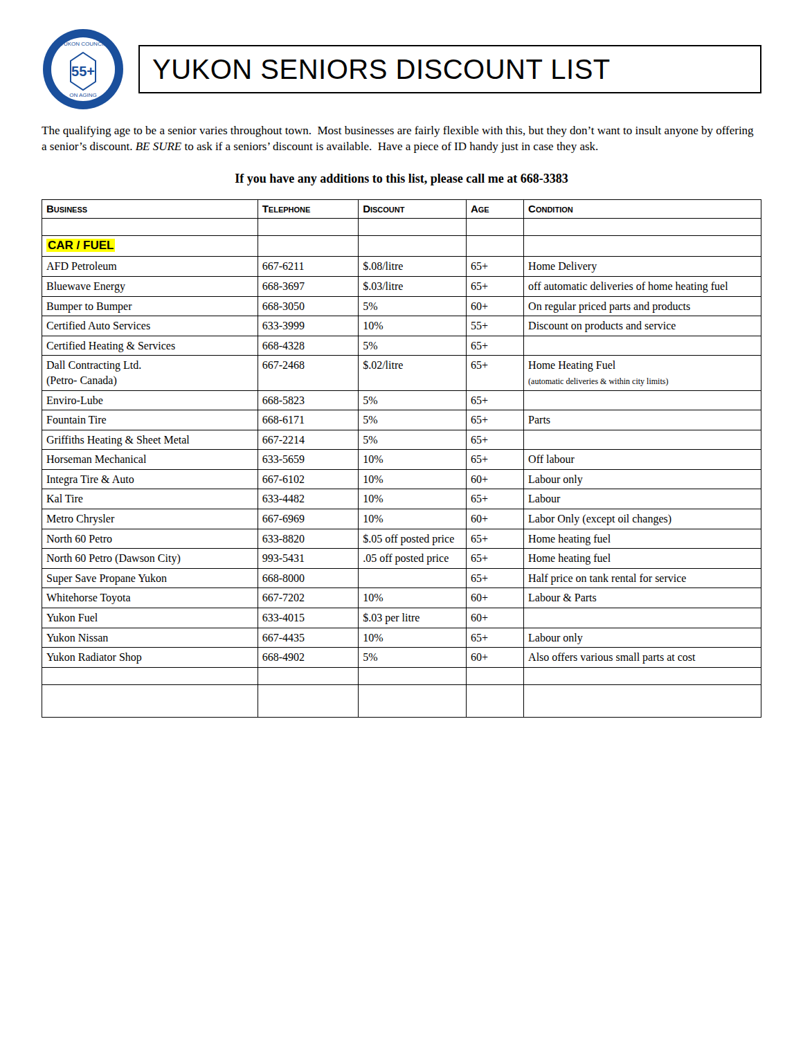YUKON COUNCIL ON AGING 55+
YUKON SENIORS DISCOUNT LIST
The qualifying age to be a senior varies throughout town. Most businesses are fairly flexible with this, but they don’t want to insult anyone by offering a senior’s discount. BE SURE to ask if a seniors’ discount is available. Have a piece of ID handy just in case they ask.
If you have any additions to this list, please call me at 668-3383
| Business | Telephone | Discount | Age | Condition |
| --- | --- | --- | --- | --- |
| CAR / FUEL | | | | |
| AFD Petroleum | 667-6211 | $.08/litre | 65+ | Home Delivery |
| Bluewave Energy | 668-3697 | $.03/litre | 65+ | off automatic deliveries of home heating fuel |
| Bumper to Bumper | 668-3050 | 5% | 60+ | On regular priced parts and products |
| Certified Auto Services | 633-3999 | 10% | 55+ | Discount on products and service |
| Certified Heating & Services | 668-4328 | 5% | 65+ | |
| Dall Contracting Ltd. (Petro- Canada) | 667-2468 | $.02/litre | 65+ | Home Heating Fuel (automatic deliveries & within city limits) |
| Enviro-Lube | 668-5823 | 5% | 65+ | |
| Fountain Tire | 668-6171 | 5% | 65+ | Parts |
| Griffiths Heating & Sheet Metal | 667-2214 | 5% | 65+ | |
| Horseman Mechanical | 633-5659 | 10% | 65+ | Off labour |
| Integra Tire & Auto | 667-6102 | 10% | 60+ | Labour only |
| Kal Tire | 633-4482 | 10% | 65+ | Labour |
| Metro Chrysler | 667-6969 | 10% | 60+ | Labor Only (except oil changes) |
| North 60 Petro | 633-8820 | $.05 off posted price | 65+ | Home heating fuel |
| North 60 Petro (Dawson City) | 993-5431 | .05 off posted price | 65+ | Home heating fuel |
| Super Save Propane Yukon | 668-8000 | | 65+ | Half price on tank rental for service |
| Whitehorse Toyota | 667-7202 | 10% | 60+ | Labour & Parts |
| Yukon Fuel | 633-4015 | $.03 per litre | 60+ | |
| Yukon Nissan | 667-4435 | 10% | 65+ | Labour only |
| Yukon Radiator Shop | 668-4902 | 5% | 60+ | Also offers various small parts at cost |